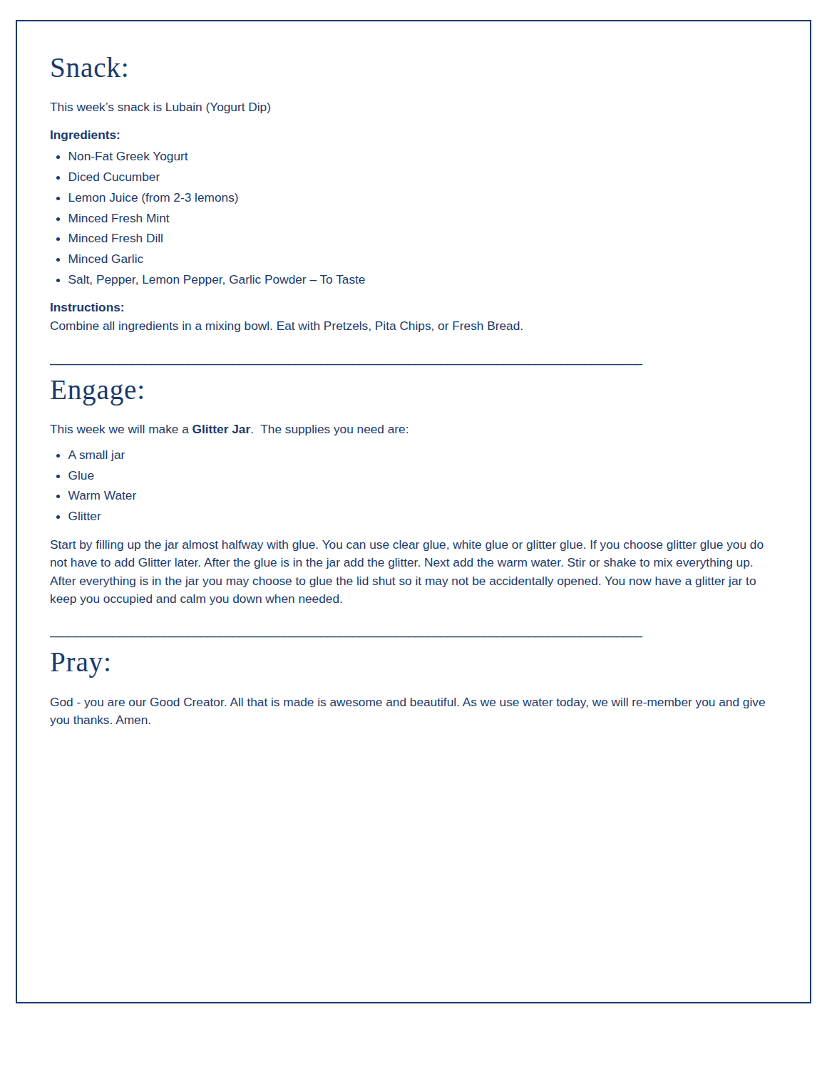Snack:
This week’s snack is Lubain (Yogurt Dip)
Ingredients:
Non-Fat Greek Yogurt
Diced Cucumber
Lemon Juice (from 2-3 lemons)
Minced Fresh Mint
Minced Fresh Dill
Minced Garlic
Salt, Pepper, Lemon Pepper, Garlic Powder – To Taste
Instructions:
Combine all ingredients in a mixing bowl. Eat with Pretzels, Pita Chips, or Fresh Bread.
______________________________________________________________________________________________
Engage:
This week we will make a Glitter Jar. The supplies you need are:
A small jar
Glue
Warm Water
Glitter
Start by filling up the jar almost halfway with glue. You can use clear glue, white glue or glitter glue. If you choose glitter glue you do not have to add Glitter later. After the glue is in the jar add the glitter. Next add the warm water. Stir or shake to mix everything up. After everything is in the jar you may choose to glue the lid shut so it may not be accidentally opened. You now have a glitter jar to keep you occupied and calm you down when needed.
______________________________________________________________________________________________
Pray:
God - you are our Good Creator. All that is made is awesome and beautiful. As we use water today, we will re-member you and give you thanks. Amen.